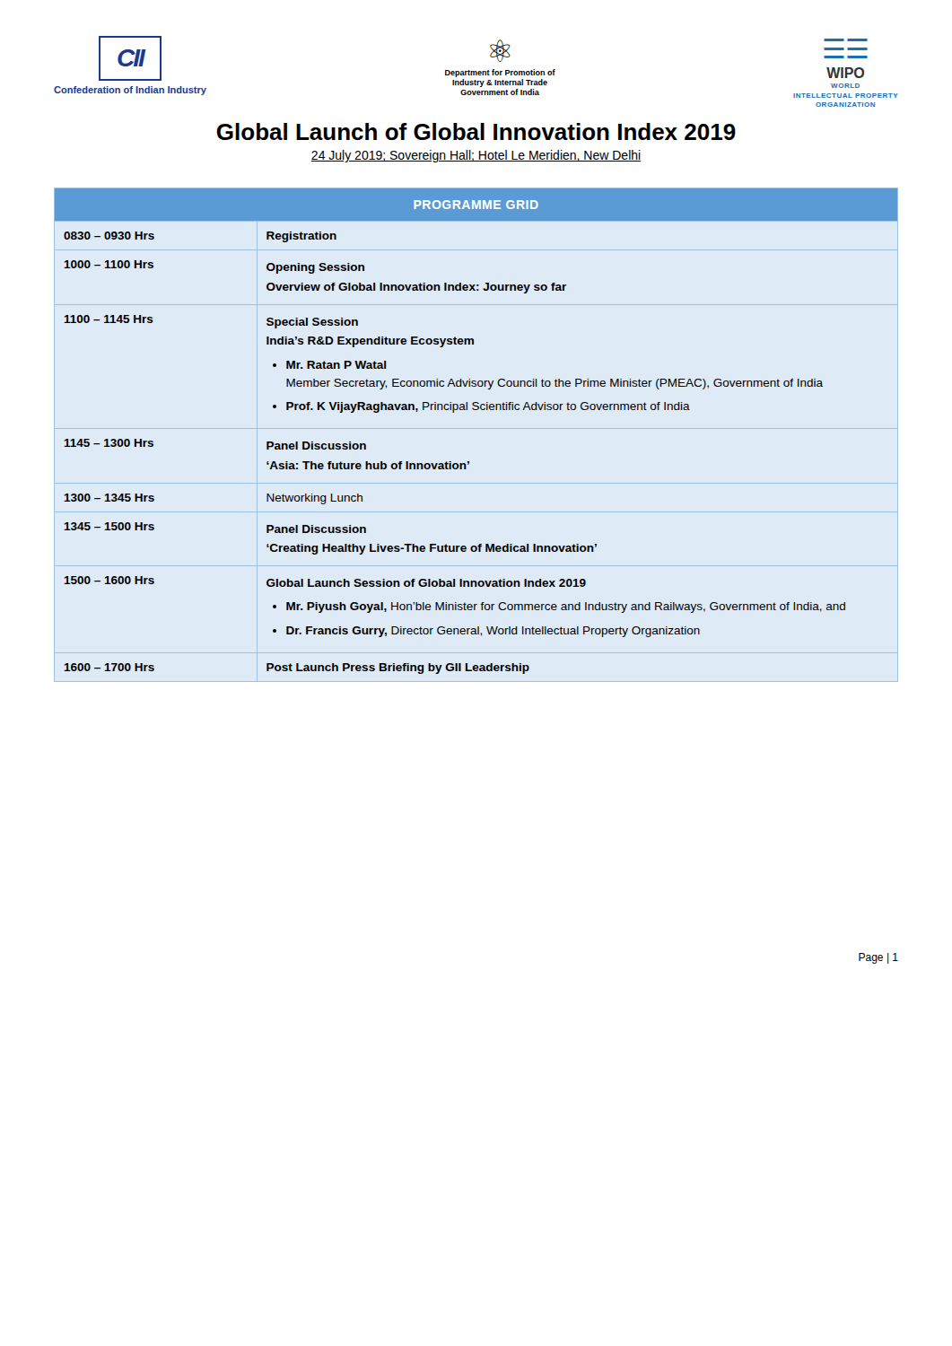CII
Confederation of Indian Industry
⚛
Department for Promotion of
Industry & Internal Trade
Government of India
☰☰
WIPO
WORLD
INTELLECTUAL PROPERTY
ORGANIZATION
Global Launch of Global Innovation Index 2019
24 July 2019; Sovereign Hall; Hotel Le Meridien, New Delhi
| PROGRAMME GRID |
| --- |
| 0830 – 0930 Hrs | Registration |
| 1000 – 1100 Hrs | Opening Session Overview of Global Innovation Index: Journey so far |
| 1100 – 1145 Hrs | Special Session India’s R&D Expenditure Ecosystem Mr. Ratan P Watal Member Secretary, Economic Advisory Council to the Prime Minister (PMEAC), Government of India Prof. K VijayRaghavan, Principal Scientific Advisor to Government of India |
| 1145 – 1300 Hrs | Panel Discussion ‘Asia: The future hub of Innovation’ |
| 1300 – 1345 Hrs | Networking Lunch |
| 1345 – 1500 Hrs | Panel Discussion ‘Creating Healthy Lives-The Future of Medical Innovation’ |
| 1500 – 1600 Hrs | Global Launch Session of Global Innovation Index 2019 Mr. Piyush Goyal, Hon’ble Minister for Commerce and Industry and Railways, Government of India, and Dr. Francis Gurry, Director General, World Intellectual Property Organization |
| 1600 – 1700 Hrs | Post Launch Press Briefing by GII Leadership |
Page | 1